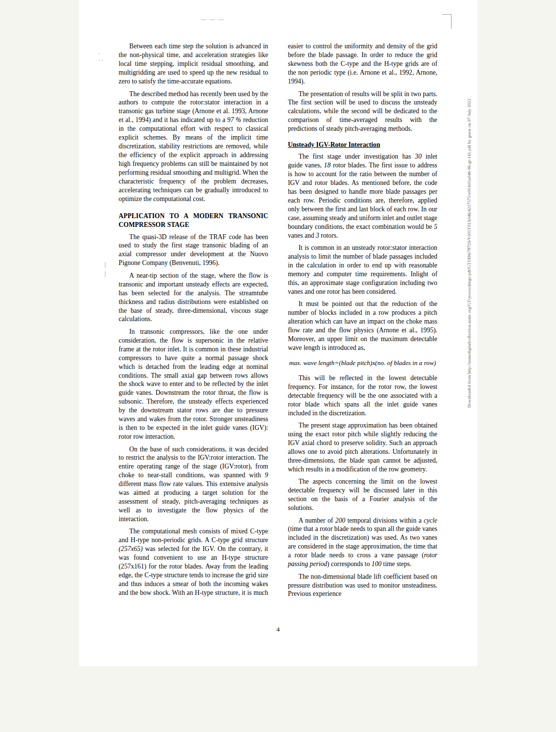— — —
.
. .
|
|
Downloaded from http://asmedigitalcollection.asme.org/GT/proceedings-pdf/GT1996/78729/V001T01A046/4217575/v001t01a046-96-gt-141.pdf by guest on 07 July 2022
Between each time step the solution is advanced in the non-physical time, and acceleration strategies like local time stepping, implicit residual smoothing, and multigridding are used to speed up the new residual to zero to satisfy the time-accurate equations.
The described method has recently been used by the authors to compute the rotor:stator interaction in a transonic gas turbine stage (Arnone et al. 1993, Arnone et al., 1994) and it has indicated up to a 97 % reduction in the computational effort with respect to classical explicit schemes. By means of the implicit time discretization, stability restrictions are removed, while the efficiency of the explicit approach in addressing high frequency problems can still be maintained by not performing residual smoothing and multigrid. When the characteristic frequency of the problem decreases, accelerating techniques can be gradually introduced to optimize the computational cost.
Application to a Modern Transonic Compressor Stage
The quasi-3D release of the TRAF code has been used to study the first stage transonic blading of an axial compressor under development at the Nuovo Pignone Company (Benvenuti, 1996).
A near-tip section of the stage, where the flow is transonic and important unsteady effects are expected, has been selected for the analysis. The streamtube thickness and radius distributions were established on the base of steady, three-dimensional, viscous stage calculations.
In transonic compressors, like the one under consideration, the flow is supersonic in the relative frame at the rotor inlet. It is common in these industrial compressors to have quite a normal passage shock which is detached from the leading edge at nominal conditions. The small axial gap between rows allows the shock wave to enter and to be reflected by the inlet guide vanes. Downstream the rotor throat, the flow is subsonic. Therefore, the unsteady effects experienced by the downstream stator rows are due to pressure waves and wakes from the rotor. Stronger unsteadiness is then to be expected in the inlet guide vanes (IGV): rotor row interaction.
On the base of such considerations, it was decided to restrict the analysis to the IGV:rotor interaction. The entire operating range of the stage (IGV:rotor), from choke to near-stall conditions, was spanned with 9 different mass flow rate values. This extensive analysis was aimed at producing a target solution for the assessment of steady, pitch-averaging techniques as well as to investigate the flow physics of the interaction.
The computational mesh consists of mixed C-type and H-type non-periodic grids. A C-type grid structure (257x65) was selected for the IGV. On the contrary, it was found convenient to use an H-type structure (257x161) for the rotor blades. Away from the leading edge, the C-type structure tends to increase the grid size and thus induces a smear of both the incoming wakes and the bow shock. With an H-type structure, it is much easier to control the uniformity and density of the grid before the blade passage. In order to reduce the grid skewness both the C-type and the H-type grids are of the non periodic type (i.e. Arnone et al., 1992, Arnone, 1994).
The presentation of results will be split in two parts. The first section will be used to discuss the unsteady calculations, while the second will be dedicated to the comparison of time-averaged results with the predictions of steady pitch-averaging methods.
Unsteady IGV-Rotor Interaction
The first stage under investigation has 30 inlet guide vanes, 18 rotor blades. The first issue to address is how to account for the ratio between the number of IGV and rotor blades. As mentioned before, the code has been designed to handle more blade passages per each row. Periodic conditions are, therefore, applied only between the first and last block of each row. In our case, assuming steady and uniform inlet and outlet stage boundary conditions, the exact combination would be 5 vanes and 3 rotors.
It is common in an unsteady rotor:stator interaction analysis to limit the number of blade passages included in the calculation in order to end up with reasonable memory and computer time requirements. Inlight of this, an approximate stage configuration including two vanes and one rotor has been considered.
It must be pointed out that the reduction of the number of blocks included in a row produces a pitch alteration which can have an impact on the choke mass flow rate and the flow physics (Arnone et al., 1995). Moreover, an upper limit on the maximum detectable wave length is introduced as,
max. wave length=(blade pitch)x(no. of blades in a row)
This will be reflected in the lowest detectable frequency. For instance, for the rotor row, the lowest detectable frequency will be the one associated with a rotor blade which spans all the inlet guide vanes included in the discretization.
The present stage approximation has been obtained using the exact rotor pitch while slightly reducing the IGV axial chord to preserve solidity. Such an approach allows one to avoid pitch alterations. Unfortunately in three-dimensions, the blade span cannot be adjusted, which results in a modification of the row geometry.
The aspects concerning the limit on the lowest detectable frequency will be discussed later in this section on the basis of a Fourier analysis of the solutions.
A number of 200 temporal divisions within a cycle (time that a rotor blade needs to span all the guide vanes included in the discretization) was used. As two vanes are considered in the stage approximation, the time that a rotor blade needs to cross a vane passage (rotor passing period) corresponds to 100 time steps.
The non-dimensional blade lift coefficient based on pressure distribution was used to monitor unsteadiness. Previous experience
4